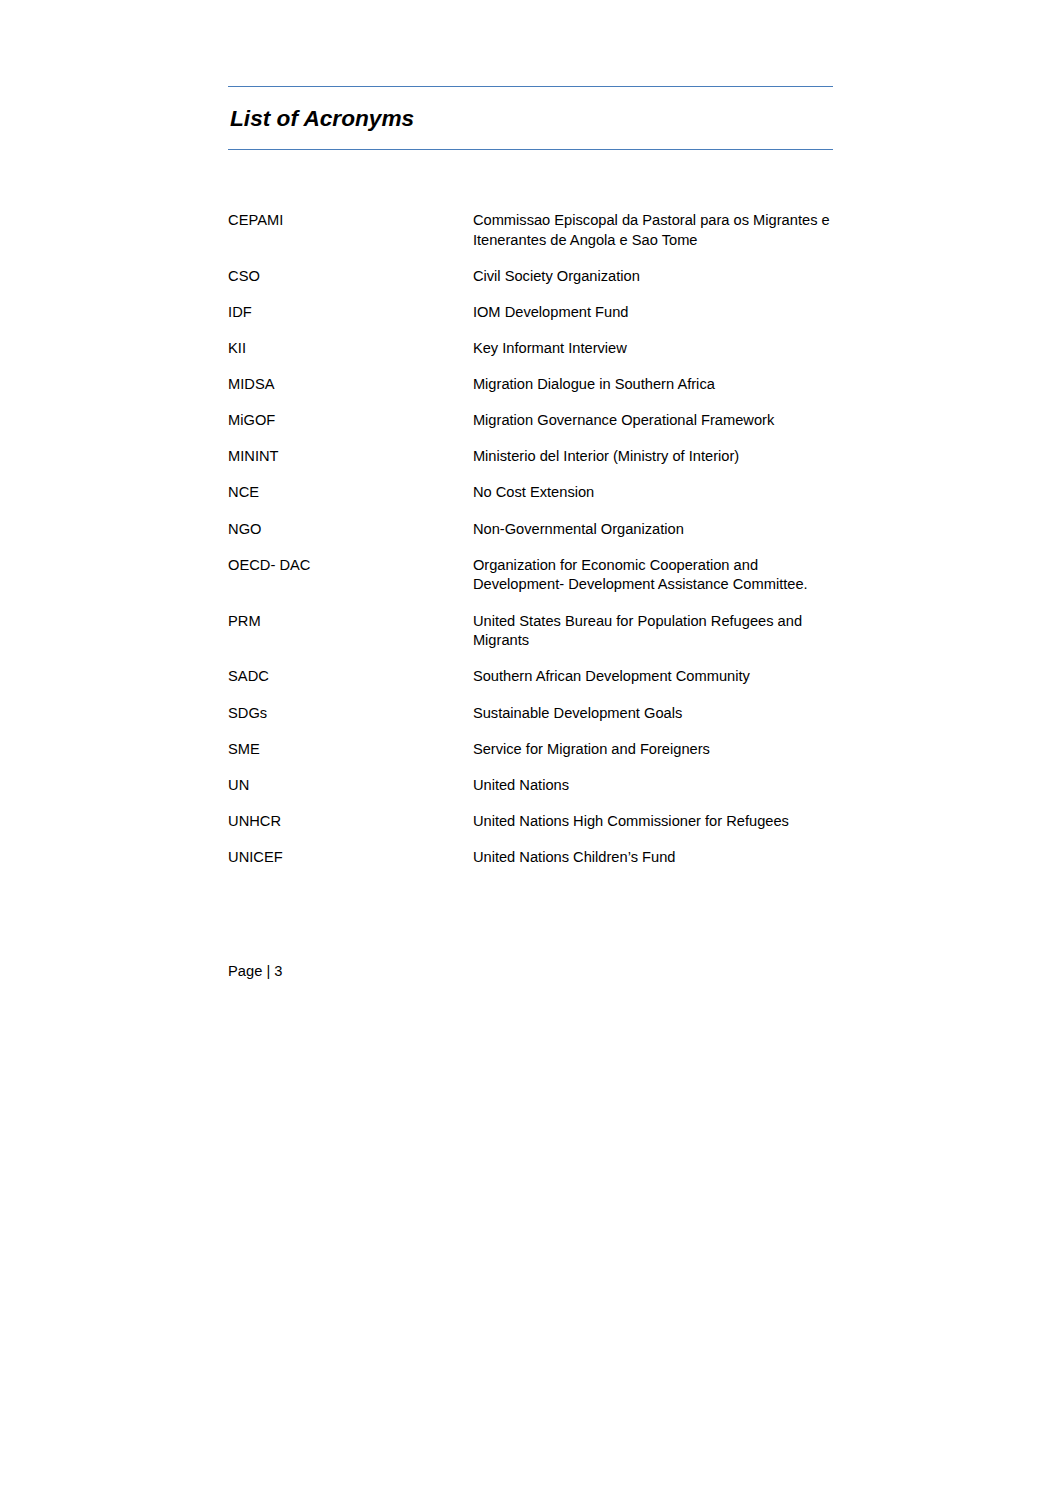List of Acronyms
| CEPAMI | Commissao Episcopal da Pastoral para os Migrantes e Itenerantes de Angola e Sao Tome |
| CSO | Civil Society Organization |
| IDF | IOM Development Fund |
| KII | Key Informant Interview |
| MIDSA | Migration Dialogue in Southern Africa |
| MiGOF | Migration Governance Operational Framework |
| MININT | Ministerio del Interior (Ministry of Interior) |
| NCE | No Cost Extension |
| NGO | Non-Governmental Organization |
| OECD- DAC | Organization for Economic Cooperation and Development- Development Assistance Committee. |
| PRM | United States Bureau for Population Refugees and Migrants |
| SADC | Southern African Development Community |
| SDGs | Sustainable Development Goals |
| SME | Service for Migration and Foreigners |
| UN | United Nations |
| UNHCR | United Nations High Commissioner for Refugees |
| UNICEF | United Nations Children’s Fund |
Page | 3